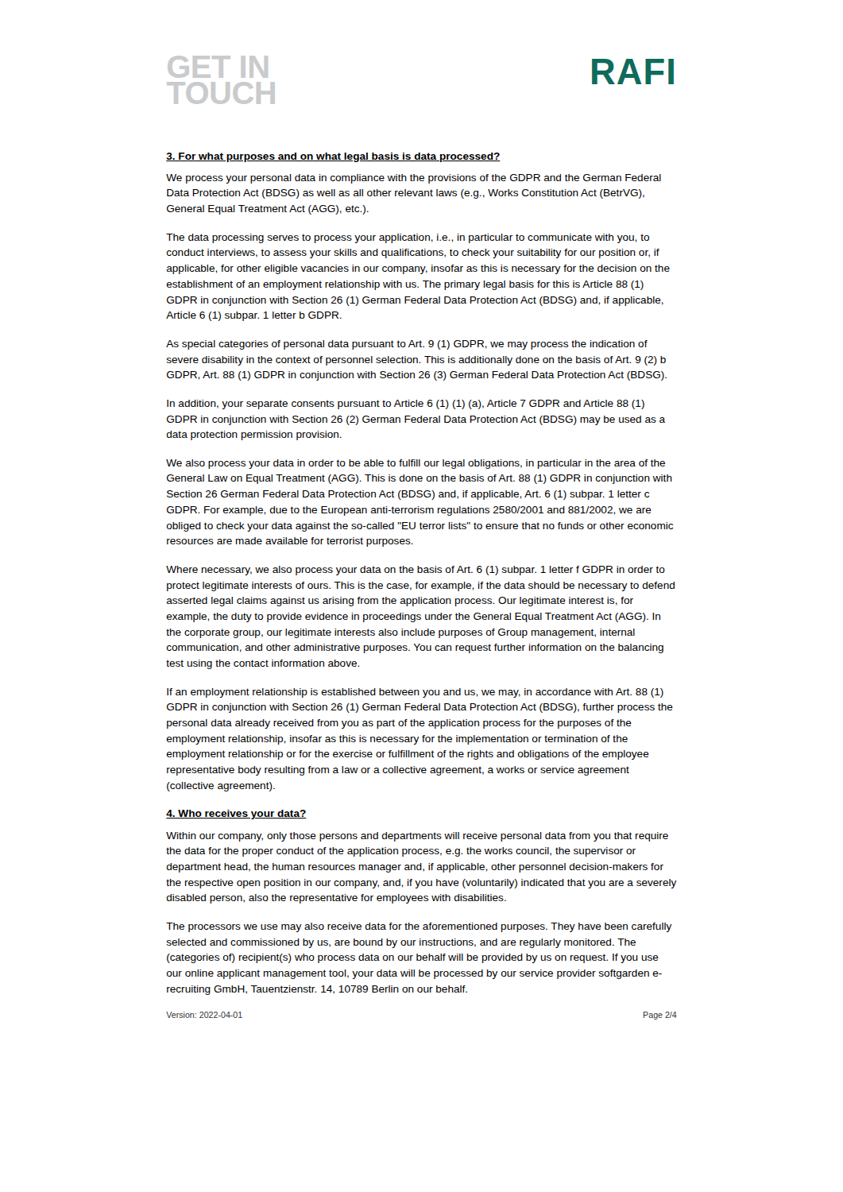GET INTOUCH
RAFI
3. For what purposes and on what legal basis is data processed?
We process your personal data in compliance with the provisions of the GDPR and the German Federal Data Protection Act (BDSG) as well as all other relevant laws (e.g., Works Constitution Act (BetrVG), General Equal Treatment Act (AGG), etc.).
The data processing serves to process your application, i.e., in particular to communicate with you, to conduct interviews, to assess your skills and qualifications, to check your suitability for our position or, if applicable, for other eligible vacancies in our company, insofar as this is necessary for the decision on the establishment of an employment relationship with us. The primary legal basis for this is Article 88 (1) GDPR in conjunction with Section 26 (1) German Federal Data Protection Act (BDSG) and, if applicable, Article 6 (1) subpar. 1 letter b GDPR.
As special categories of personal data pursuant to Art. 9 (1) GDPR, we may process the indication of severe disability in the context of personnel selection. This is additionally done on the basis of Art. 9 (2) b GDPR, Art. 88 (1) GDPR in conjunction with Section 26 (3) German Federal Data Protection Act (BDSG).
In addition, your separate consents pursuant to Article 6 (1) (1) (a), Article 7 GDPR and Article 88 (1) GDPR in conjunction with Section 26 (2) German Federal Data Protection Act (BDSG) may be used as a data protection permission provision.
We also process your data in order to be able to fulfill our legal obligations, in particular in the area of the General Law on Equal Treatment (AGG). This is done on the basis of Art. 88 (1) GDPR in conjunction with Section 26 German Federal Data Protection Act (BDSG) and, if applicable, Art. 6 (1) subpar. 1 letter c GDPR. For example, due to the European anti-terrorism regulations 2580/2001 and 881/2002, we are obliged to check your data against the so-called "EU terror lists" to ensure that no funds or other economic resources are made available for terrorist purposes.
Where necessary, we also process your data on the basis of Art. 6 (1) subpar. 1 letter f GDPR in order to protect legitimate interests of ours. This is the case, for example, if the data should be necessary to defend asserted legal claims against us arising from the application process. Our legitimate interest is, for example, the duty to provide evidence in proceedings under the General Equal Treatment Act (AGG). In the corporate group, our legitimate interests also include purposes of Group management, internal communication, and other administrative purposes. You can request further information on the balancing test using the contact information above.
If an employment relationship is established between you and us, we may, in accordance with Art. 88 (1) GDPR in conjunction with Section 26 (1) German Federal Data Protection Act (BDSG), further process the personal data already received from you as part of the application process for the purposes of the employment relationship, insofar as this is necessary for the implementation or termination of the employment relationship or for the exercise or fulfillment of the rights and obligations of the employee representative body resulting from a law or a collective agreement, a works or service agreement (collective agreement).
4. Who receives your data?
Within our company, only those persons and departments will receive personal data from you that require the data for the proper conduct of the application process, e.g. the works council, the supervisor or department head, the human resources manager and, if applicable, other personnel decision-makers for the respective open position in our company, and, if you have (voluntarily) indicated that you are a severely disabled person, also the representative for employees with disabilities.
The processors we use may also receive data for the aforementioned purposes. They have been carefully selected and commissioned by us, are bound by our instructions, and are regularly monitored. The (categories of) recipient(s) who process data on our behalf will be provided by us on request. If you use our online applicant management tool, your data will be processed by our service provider softgarden e-recruiting GmbH, Tauentzienstr. 14, 10789 Berlin on our behalf.
Version: 2022-04-01 Page 2/4